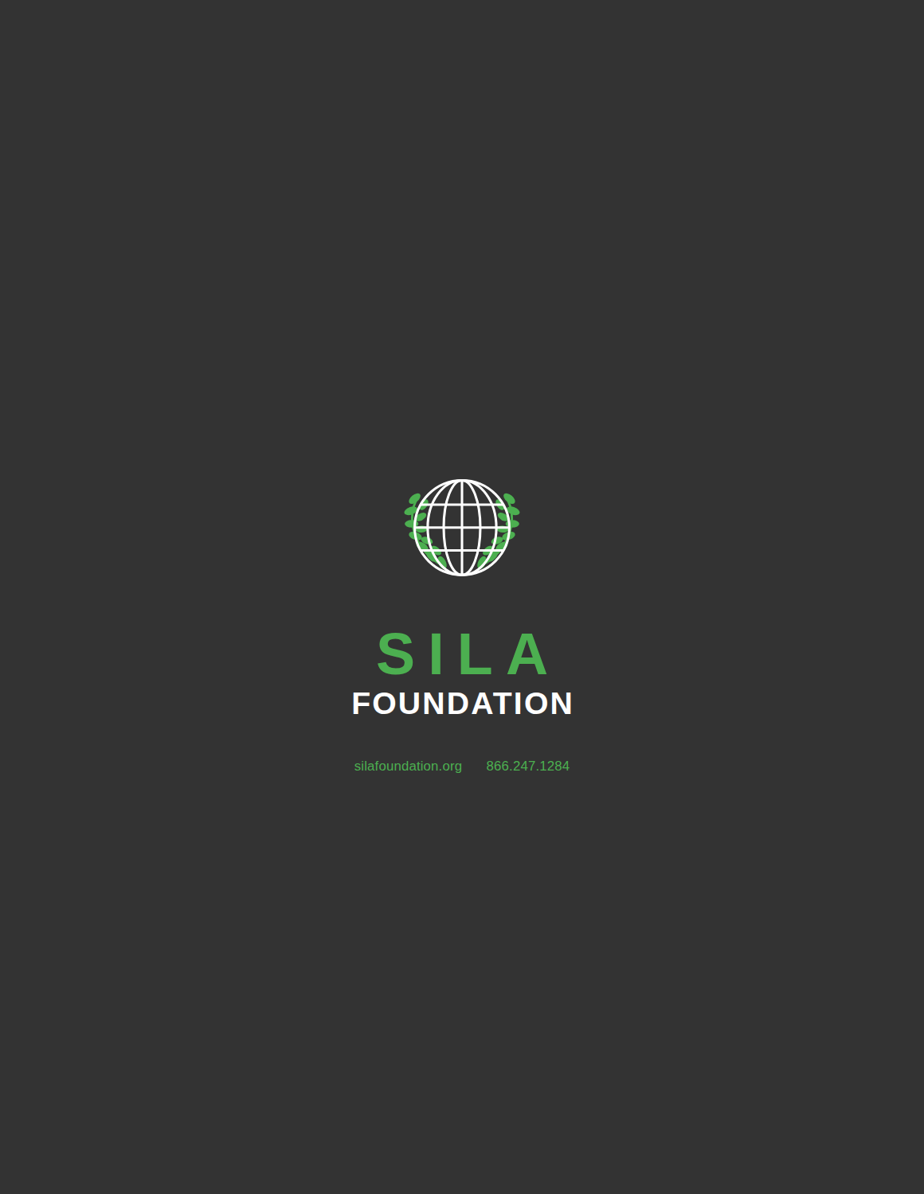SILA Foundation emblem A white globe with grid lines, flanked by two green laurel branches.
SILA FOUNDATION
silafoundation.org 866.247.1284